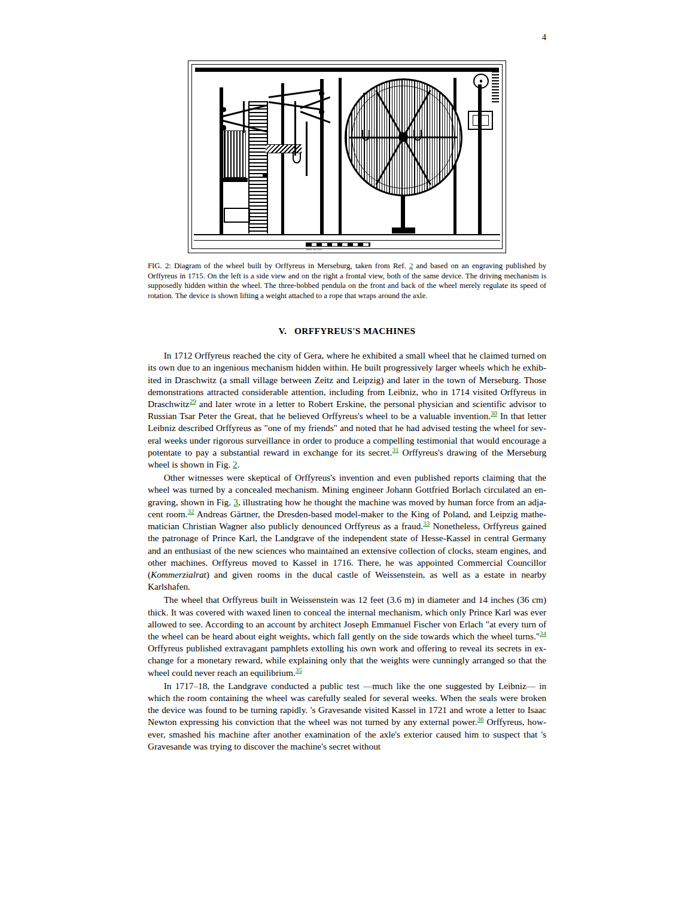4
Scale of Feet
FIG. 2: Diagram of the wheel built by Orffyreus in Merseburg, taken from Ref. 2 and based on an engraving published by Orffyreus in 1715. On the left is a side view and on the right a frontal view, both of the same device. The driving mechanism is supposedly hidden within the wheel. The three-bobbed pendula on the front and back of the wheel merely regulate its speed of rotation. The device is shown lifting a weight attached to a rope that wraps around the axle.
V. ORFFYREUS'S MACHINES
In 1712 Orffyreus reached the city of Gera, where he exhibited a small wheel that he claimed turned on its own due to an ingenious mechanism hidden within. He built progressively larger wheels which he exhibited in Draschwitz (a small village between Zeitz and Leipzig) and later in the town of Merseburg. Those demonstrations attracted considerable attention, including from Leibniz, who in 1714 visited Orffyreus in Draschwitz29 and later wrote in a letter to Robert Erskine, the personal physician and scientific advisor to Russian Tsar Peter the Great, that he believed Orffyreus's wheel to be a valuable invention.30 In that letter Leibniz described Orffyreus as "one of my friends" and noted that he had advised testing the wheel for several weeks under rigorous surveillance in order to produce a compelling testimonial that would encourage a potentate to pay a substantial reward in exchange for its secret.31 Orffyreus's drawing of the Merseburg wheel is shown in Fig. 2.
Other witnesses were skeptical of Orffyreus's invention and even published reports claiming that the wheel was turned by a concealed mechanism. Mining engineer Johann Gottfried Borlach circulated an engraving, shown in Fig. 3, illustrating how he thought the machine was moved by human force from an adjacent room.32 Andreas Gärtner, the Dresden-based model-maker to the King of Poland, and Leipzig mathematician Christian Wagner also publicly denounced Orffyreus as a fraud.33 Nonetheless, Orffyreus gained the patronage of Prince Karl, the Landgrave of the independent state of Hesse-Kassel in central Germany and an enthusiast of the new sciences who maintained an extensive collection of clocks, steam engines, and other machines. Orffyreus moved to Kassel in 1716. There, he was appointed Commercial Councillor (Kommerzialrat) and given rooms in the ducal castle of Weissenstein, as well as a estate in nearby Karlshafen.
The wheel that Orffyreus built in Weissenstein was 12 feet (3.6 m) in diameter and 14 inches (36 cm) thick. It was covered with waxed linen to conceal the internal mechanism, which only Prince Karl was ever allowed to see. According to an account by architect Joseph Emmanuel Fischer von Erlach "at every turn of the wheel can be heard about eight weights, which fall gently on the side towards which the wheel turns."34 Orffyreus published extravagant pamphlets extolling his own work and offering to reveal its secrets in exchange for a monetary reward, while explaining only that the weights were cunningly arranged so that the wheel could never reach an equilibrium.35
In 1717–18, the Landgrave conducted a public test —much like the one suggested by Leibniz— in which the room containing the wheel was carefully sealed for several weeks. When the seals were broken the device was found to be turning rapidly. 's Gravesande visited Kassel in 1721 and wrote a letter to Isaac Newton expressing his conviction that the wheel was not turned by any external power.36 Orffyreus, however, smashed his machine after another examination of the axle's exterior caused him to suspect that 's Gravesande was trying to discover the machine's secret without